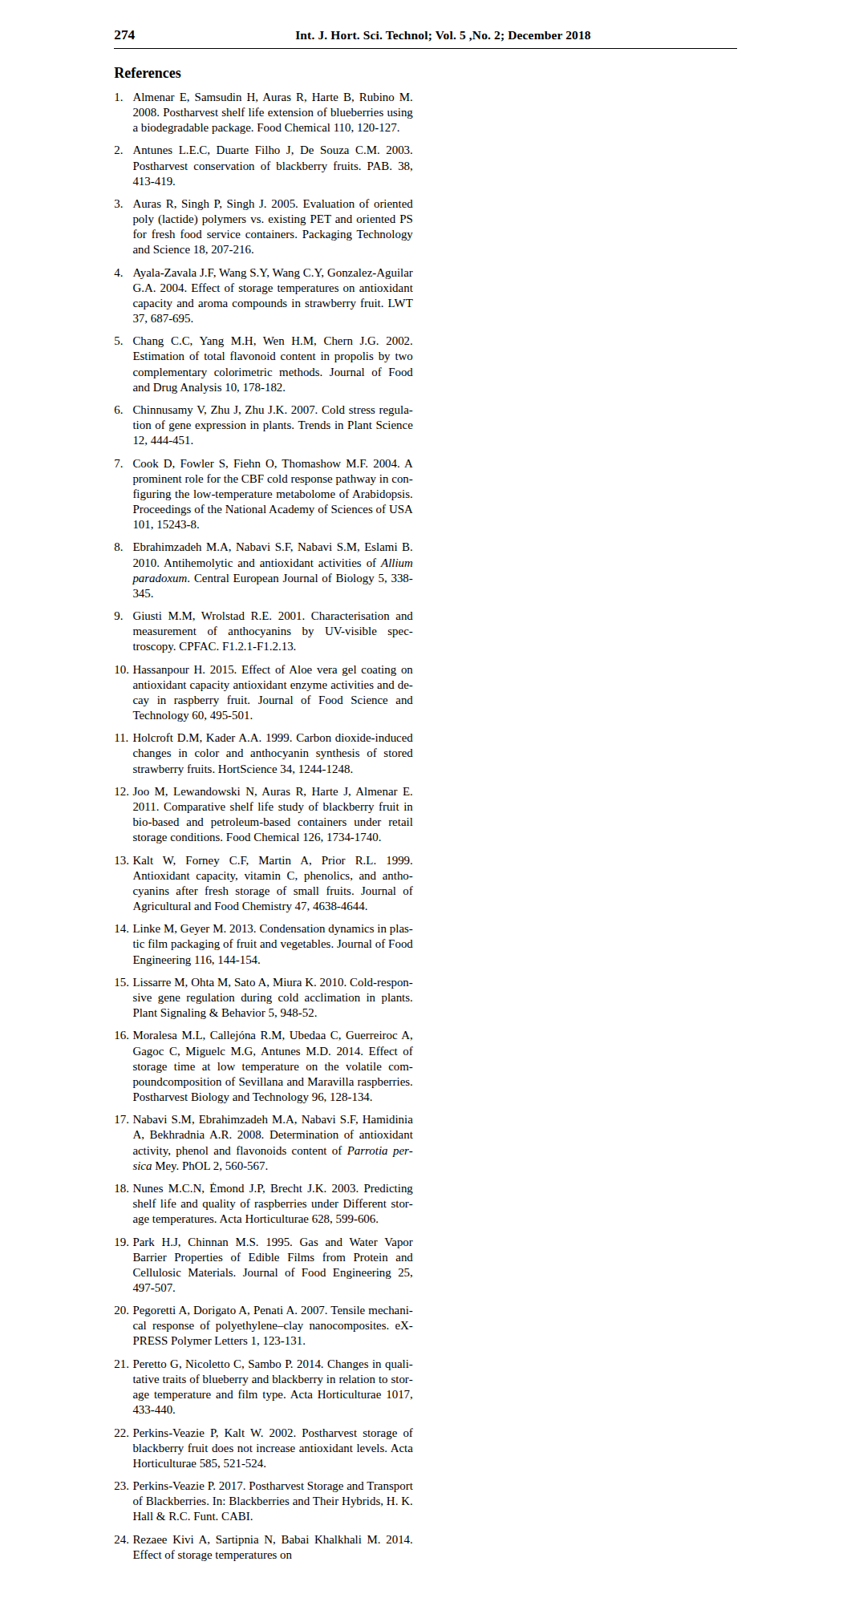274 Int. J. Hort. Sci. Technol; Vol. 5 ,No. 2; December 2018
References
Almenar E, Samsudin H, Auras R, Harte B, Rubino M. 2008. Postharvest shelf life extension of blueberries using a biodegradable package. Food Chemical 110, 120-127.
Antunes L.E.C, Duarte Filho J, De Souza C.M. 2003. Postharvest conservation of blackberry fruits. PAB. 38, 413-419.
Auras R, Singh P, Singh J. 2005. Evaluation of oriented poly (lactide) polymers vs. existing PET and oriented PS for fresh food service containers. Packaging Technology and Science 18, 207-216.
Ayala-Zavala J.F, Wang S.Y, Wang C.Y, Gonzalez-Aguilar G.A. 2004. Effect of storage temperatures on antioxidant capacity and aroma compounds in strawberry fruit. LWT 37, 687-695.
Chang C.C, Yang M.H, Wen H.M, Chern J.G. 2002. Estimation of total flavonoid content in propolis by two complementary colorimetric methods. Journal of Food and Drug Analysis 10, 178-182.
Chinnusamy V, Zhu J, Zhu J.K. 2007. Cold stress regulation of gene expression in plants. Trends in Plant Science 12, 444-451.
Cook D, Fowler S, Fiehn O, Thomashow M.F. 2004. A prominent role for the CBF cold response pathway in configuring the low-temperature metabolome of Arabidopsis. Proceedings of the National Academy of Sciences of USA 101, 15243-8.
Ebrahimzadeh M.A, Nabavi S.F, Nabavi S.M, Eslami B. 2010. Antihemolytic and antioxidant activities of Allium paradoxum. Central European Journal of Biology 5, 338-345.
Giusti M.M, Wrolstad R.E. 2001. Characterisation and measurement of anthocyanins by UV-visible spectroscopy. CPFAC. F1.2.1-F1.2.13.
Hassanpour H. 2015. Effect of Aloe vera gel coating on antioxidant capacity antioxidant enzyme activities and decay in raspberry fruit. Journal of Food Science and Technology 60, 495-501.
Holcroft D.M, Kader A.A. 1999. Carbon dioxide-induced changes in color and anthocyanin synthesis of stored strawberry fruits. HortScience 34, 1244-1248.
Joo M, Lewandowski N, Auras R, Harte J, Almenar E. 2011. Comparative shelf life study of blackberry fruit in bio-based and petroleum-based containers under retail storage conditions. Food Chemical 126, 1734-1740.
Kalt W, Forney C.F, Martin A, Prior R.L. 1999. Antioxidant capacity, vitamin C, phenolics, and anthocyanins after fresh storage of small fruits. Journal of Agricultural and Food Chemistry 47, 4638-4644.
Linke M, Geyer M. 2013. Condensation dynamics in plastic film packaging of fruit and vegetables. Journal of Food Engineering 116, 144-154.
Lissarre M, Ohta M, Sato A, Miura K. 2010. Cold-responsive gene regulation during cold acclimation in plants. Plant Signaling & Behavior 5, 948-52.
Moralesa M.L, Callejóna R.M, Ubedaa C, Guerreiroc A, Gagoc C, Miguelc M.G, Antunes M.D. 2014. Effect of storage time at low temperature on the volatile compoundcomposition of Sevillana and Maravilla raspberries. Postharvest Biology and Technology 96, 128-134.
Nabavi S.M, Ebrahimzadeh M.A, Nabavi S.F, Hamidinia A, Bekhradnia A.R. 2008. Determination of antioxidant activity, phenol and flavonoids content of Parrotia persica Mey. PhOL 2, 560-567.
Nunes M.C.N, Ėmond J.P, Brecht J.K. 2003. Predicting shelf life and quality of raspberries under Different storage temperatures. Acta Horticulturae 628, 599-606.
Park H.J, Chinnan M.S. 1995. Gas and Water Vapor Barrier Properties of Edible Films from Protein and Cellulosic Materials. Journal of Food Engineering 25, 497-507.
Pegoretti A, Dorigato A, Penati A. 2007. Tensile mechanical response of polyethylene–clay nanocomposites. eXPRESS Polymer Letters 1, 123-131.
Peretto G, Nicoletto C, Sambo P. 2014. Changes in qualitative traits of blueberry and blackberry in relation to storage temperature and film type. Acta Horticulturae 1017, 433-440.
Perkins-Veazie P, Kalt W. 2002. Postharvest storage of blackberry fruit does not increase antioxidant levels. Acta Horticulturae 585, 521-524.
Perkins-Veazie P. 2017. Postharvest Storage and Transport of Blackberries. In: Blackberries and Their Hybrids, H. K. Hall & R.C. Funt. CABI.
Rezaee Kivi A, Sartipnia N, Babai Khalkhali M. 2014. Effect of storage temperatures on